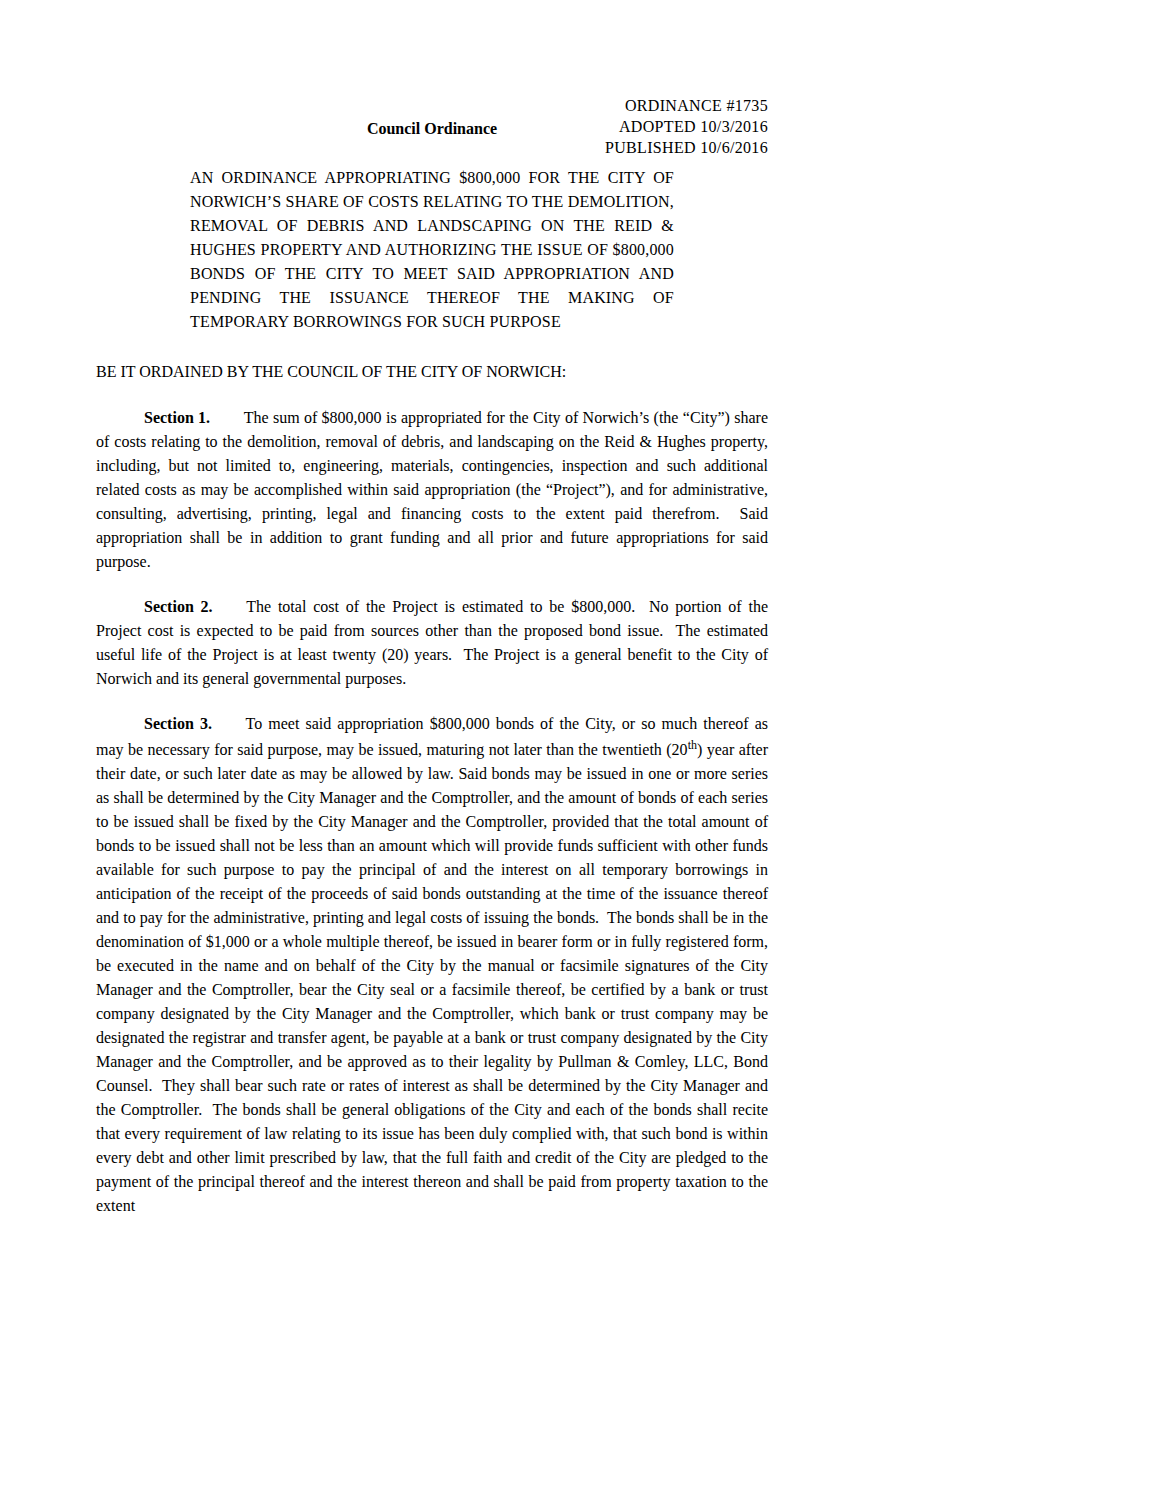ORDINANCE #1735
ADOPTED 10/3/2016
PUBLISHED 10/6/2016
Council Ordinance
AN ORDINANCE APPROPRIATING $800,000 FOR THE CITY OF NORWICH’S SHARE OF COSTS RELATING TO THE DEMOLITION, REMOVAL OF DEBRIS AND LANDSCAPING ON THE REID & HUGHES PROPERTY AND AUTHORIZING THE ISSUE OF $800,000 BONDS OF THE CITY TO MEET SAID APPROPRIATION AND PENDING THE ISSUANCE THEREOF THE MAKING OF TEMPORARY BORROWINGS FOR SUCH PURPOSE
BE IT ORDAINED BY THE COUNCIL OF THE CITY OF NORWICH:
Section 1. The sum of $800,000 is appropriated for the City of Norwich’s (the “City”) share of costs relating to the demolition, removal of debris, and landscaping on the Reid & Hughes property, including, but not limited to, engineering, materials, contingencies, inspection and such additional related costs as may be accomplished within said appropriation (the “Project”), and for administrative, consulting, advertising, printing, legal and financing costs to the extent paid therefrom. Said appropriation shall be in addition to grant funding and all prior and future appropriations for said purpose.
Section 2. The total cost of the Project is estimated to be $800,000. No portion of the Project cost is expected to be paid from sources other than the proposed bond issue. The estimated useful life of the Project is at least twenty (20) years. The Project is a general benefit to the City of Norwich and its general governmental purposes.
Section 3. To meet said appropriation $800,000 bonds of the City, or so much thereof as may be necessary for said purpose, may be issued, maturing not later than the twentieth (20th) year after their date, or such later date as may be allowed by law. Said bonds may be issued in one or more series as shall be determined by the City Manager and the Comptroller, and the amount of bonds of each series to be issued shall be fixed by the City Manager and the Comptroller, provided that the total amount of bonds to be issued shall not be less than an amount which will provide funds sufficient with other funds available for such purpose to pay the principal of and the interest on all temporary borrowings in anticipation of the receipt of the proceeds of said bonds outstanding at the time of the issuance thereof and to pay for the administrative, printing and legal costs of issuing the bonds. The bonds shall be in the denomination of $1,000 or a whole multiple thereof, be issued in bearer form or in fully registered form, be executed in the name and on behalf of the City by the manual or facsimile signatures of the City Manager and the Comptroller, bear the City seal or a facsimile thereof, be certified by a bank or trust company designated by the City Manager and the Comptroller, which bank or trust company may be designated the registrar and transfer agent, be payable at a bank or trust company designated by the City Manager and the Comptroller, and be approved as to their legality by Pullman & Comley, LLC, Bond Counsel. They shall bear such rate or rates of interest as shall be determined by the City Manager and the Comptroller. The bonds shall be general obligations of the City and each of the bonds shall recite that every requirement of law relating to its issue has been duly complied with, that such bond is within every debt and other limit prescribed by law, that the full faith and credit of the City are pledged to the payment of the principal thereof and the interest thereon and shall be paid from property taxation to the extent